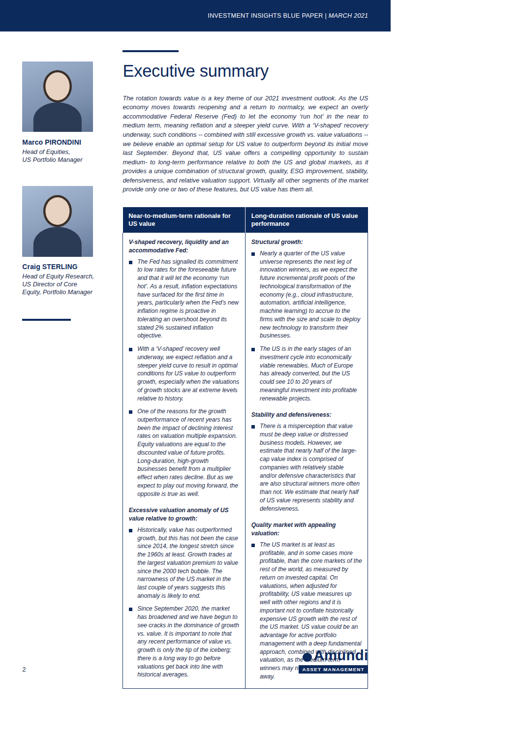INVESTMENT INSIGHTS BLUE PAPER | MARCH 2021
Marco PIRONDINI
Head of Equities,
US Portfolio Manager
Craig STERLING
Head of Equity Research,
US Director of Core
Equity, Portfolio Manager
Executive summary
The rotation towards value is a key theme of our 2021 investment outlook. As the US economy moves towards reopening and a return to normalcy, we expect an overly accommodative Federal Reserve (Fed) to let the economy ‘run hot’ in the near to medium term, meaning reflation and a steeper yield curve. With a ‘V-shaped’ recovery underway, such conditions -- combined with still excessive growth vs. value valuations -- we believe enable an optimal setup for US value to outperform beyond its initial move last September. Beyond that, US value offers a compelling opportunity to sustain medium- to long-term performance relative to both the US and global markets, as it provides a unique combination of structural growth, quality, ESG improvement, stability, defensiveness, and relative valuation support. Virtually all other segments of the market provide only one or two of these features, but US value has them all.
| Near-to-medium-term rationale for US value | Long-duration rationale of US value performance |
| --- | --- |
| V-shaped recovery, liquidity and an accommodative Fed: The Fed has signalled its commitment to low rates for the foreseeable future and that it will let the economy ‘run hot’. As a result, inflation expectations have surfaced for the first time in years, particularly when the Fed’s new inflation regime is proactive in tolerating an overshoot beyond its stated 2% sustained inflation objective. With a ‘V-shaped’ recovery well underway, we expect reflation and a steeper yield curve to result in optimal conditions for US value to outperform growth, especially when the valuations of growth stocks are at extreme levels relative to history. One of the reasons for the growth outperformance of recent years has been the impact of declining interest rates on valuation multiple expansion. Equity valuations are equal to the discounted value of future profits. Long-duration, high-growth businesses benefit from a multiplier effect when rates decline. But as we expect to play out moving forward, the opposite is true as well. Excessive valuation anomaly of US value relative to growth: Historically, value has outperformed growth, but this has not been the case since 2014, the longest stretch since the 1960s at least. Growth trades at the largest valuation premium to value since the 2000 tech bubble. The narrowness of the US market in the last couple of years suggests this anomaly is likely to end. Since September 2020, the market has broadened and we have begun to see cracks in the dominance of growth vs. value. It is important to note that any recent performance of value vs. growth is only the tip of the iceberg; there is a long way to go before valuations get back into line with historical averages. | Structural growth: Nearly a quarter of the US value universe represents the next leg of innovation winners, as we expect the future incremental profit pools of the technological transformation of the economy (e.g., cloud infrastructure, automation, artificial intelligence, machine learning) to accrue to the firms with the size and scale to deploy new technology to transform their businesses. The US is in the early stages of an investment cycle into economically viable renewables. Much of Europe has already converted, but the US could see 10 to 20 years of meaningful investment into profitable renewable projects. Stability and defensiveness: There is a misperception that value must be deep value or distressed business models. However, we estimate that nearly half of the large-cap value index is comprised of companies with relatively stable and/or defensive characteristics that are also structural winners more often than not. We estimate that nearly half of US value represents stability and defensiveness. Quality market with appealing valuation: The US market is at least as profitable, and in some cases more profitable, than the core markets of the rest of the world, as measured by return on invested capital. On valuations, when adjusted for profitability, US value measures up well with other regions and it is important not to conflate historically expensive US growth with the rest of the US market. US value could be an advantage for active portfolio management with a deep fundamental approach, combined with disciplined valuation, as the medium-term winners may not be obvious right away. |
2
Amundi
ASSET MANAGEMENT